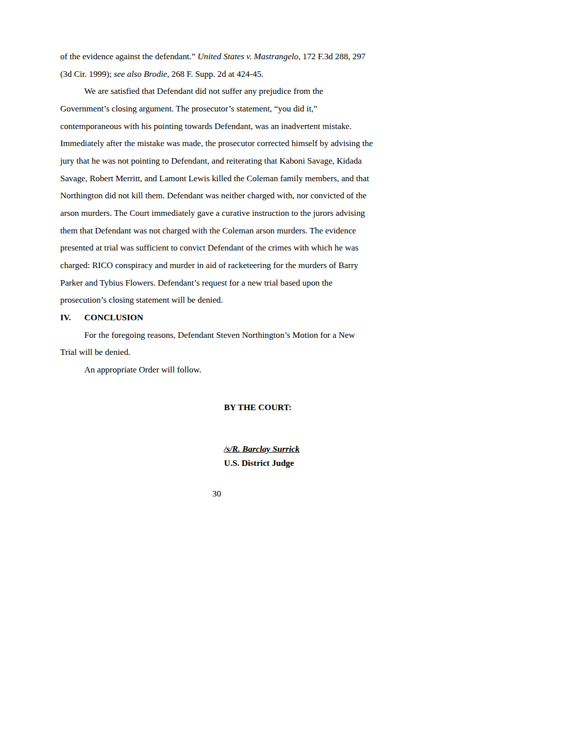of the evidence against the defendant.” United States v. Mastrangelo, 172 F.3d 288, 297 (3d Cir. 1999); see also Brodie, 268 F. Supp. 2d at 424-45.
We are satisfied that Defendant did not suffer any prejudice from the Government’s closing argument. The prosecutor’s statement, “you did it,” contemporaneous with his pointing towards Defendant, was an inadvertent mistake. Immediately after the mistake was made, the prosecutor corrected himself by advising the jury that he was not pointing to Defendant, and reiterating that Kaboni Savage, Kidada Savage, Robert Merritt, and Lamont Lewis killed the Coleman family members, and that Northington did not kill them. Defendant was neither charged with, nor convicted of the arson murders. The Court immediately gave a curative instruction to the jurors advising them that Defendant was not charged with the Coleman arson murders. The evidence presented at trial was sufficient to convict Defendant of the crimes with which he was charged: RICO conspiracy and murder in aid of racketeering for the murders of Barry Parker and Tybius Flowers. Defendant’s request for a new trial based upon the prosecution’s closing statement will be denied.
IV. CONCLUSION
For the foregoing reasons, Defendant Steven Northington’s Motion for a New Trial will be denied.
An appropriate Order will follow.
BY THE COURT:
/s/R. Barclay Surrick
U.S. District Judge
30